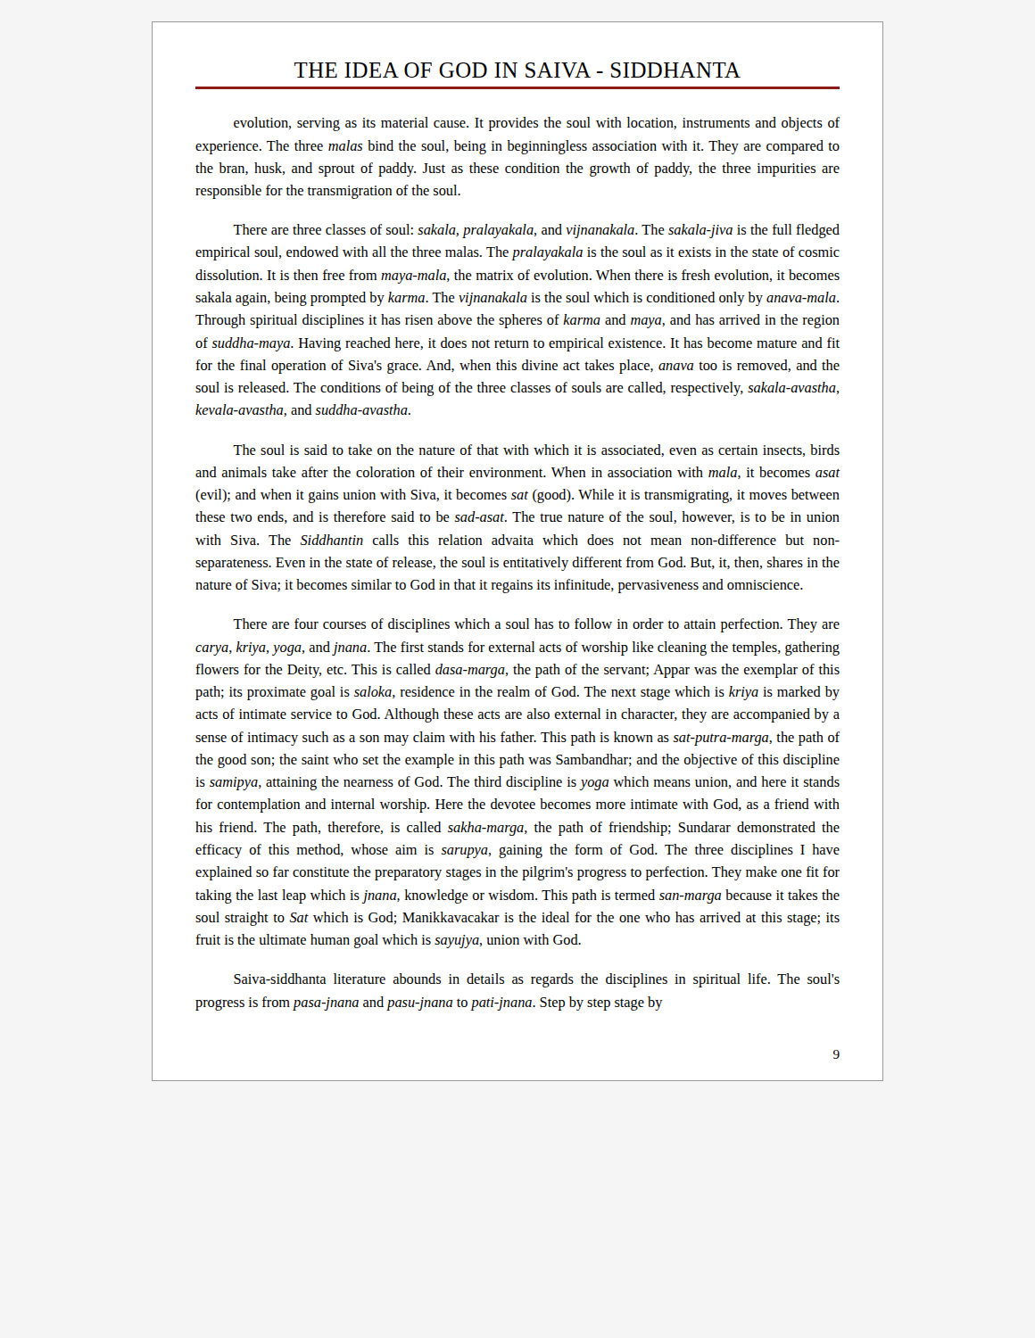THE IDEA OF GOD IN SAIVA - SIDDHANTA
evolution, serving as its material cause. It provides the soul with location, instruments and objects of experience. The three malas bind the soul, being in beginningless association with it. They are compared to the bran, husk, and sprout of paddy. Just as these condition the growth of paddy, the three impurities are responsible for the transmigration of the soul.
There are three classes of soul: sakala, pralayakala, and vijnanakala. The sakala-jiva is the full fledged empirical soul, endowed with all the three malas. The pralayakala is the soul as it exists in the state of cosmic dissolution. It is then free from maya-mala, the matrix of evolution. When there is fresh evolution, it becomes sakala again, being prompted by karma. The vijnanakala is the soul which is conditioned only by anava-mala. Through spiritual disciplines it has risen above the spheres of karma and maya, and has arrived in the region of suddha-maya. Having reached here, it does not return to empirical existence. It has become mature and fit for the final operation of Siva's grace. And, when this divine act takes place, anava too is removed, and the soul is released. The conditions of being of the three classes of souls are called, respectively, sakala-avastha, kevala-avastha, and suddha-avastha.
The soul is said to take on the nature of that with which it is associated, even as certain insects, birds and animals take after the coloration of their environment. When in association with mala, it becomes asat (evil); and when it gains union with Siva, it becomes sat (good). While it is transmigrating, it moves between these two ends, and is therefore said to be sad-asat. The true nature of the soul, however, is to be in union with Siva. The Siddhantin calls this relation advaita which does not mean non-difference but non-separateness. Even in the state of release, the soul is entitatively different from God. But, it, then, shares in the nature of Siva; it becomes similar to God in that it regains its infinitude, pervasiveness and omniscience.
There are four courses of disciplines which a soul has to follow in order to attain perfection. They are carya, kriya, yoga, and jnana. The first stands for external acts of worship like cleaning the temples, gathering flowers for the Deity, etc. This is called dasa-marga, the path of the servant; Appar was the exemplar of this path; its proximate goal is saloka, residence in the realm of God. The next stage which is kriya is marked by acts of intimate service to God. Although these acts are also external in character, they are accompanied by a sense of intimacy such as a son may claim with his father. This path is known as sat-putra-marga, the path of the good son; the saint who set the example in this path was Sambandhar; and the objective of this discipline is samipya, attaining the nearness of God. The third discipline is yoga which means union, and here it stands for contemplation and internal worship. Here the devotee becomes more intimate with God, as a friend with his friend. The path, therefore, is called sakha-marga, the path of friendship; Sundarar demonstrated the efficacy of this method, whose aim is sarupya, gaining the form of God. The three disciplines I have explained so far constitute the preparatory stages in the pilgrim's progress to perfection. They make one fit for taking the last leap which is jnana, knowledge or wisdom. This path is termed san-marga because it takes the soul straight to Sat which is God; Manikkavacakar is the ideal for the one who has arrived at this stage; its fruit is the ultimate human goal which is sayujya, union with God.
Saiva-siddhanta literature abounds in details as regards the disciplines in spiritual life. The soul's progress is from pasa-jnana and pasu-jnana to pati-jnana. Step by step stage by
9